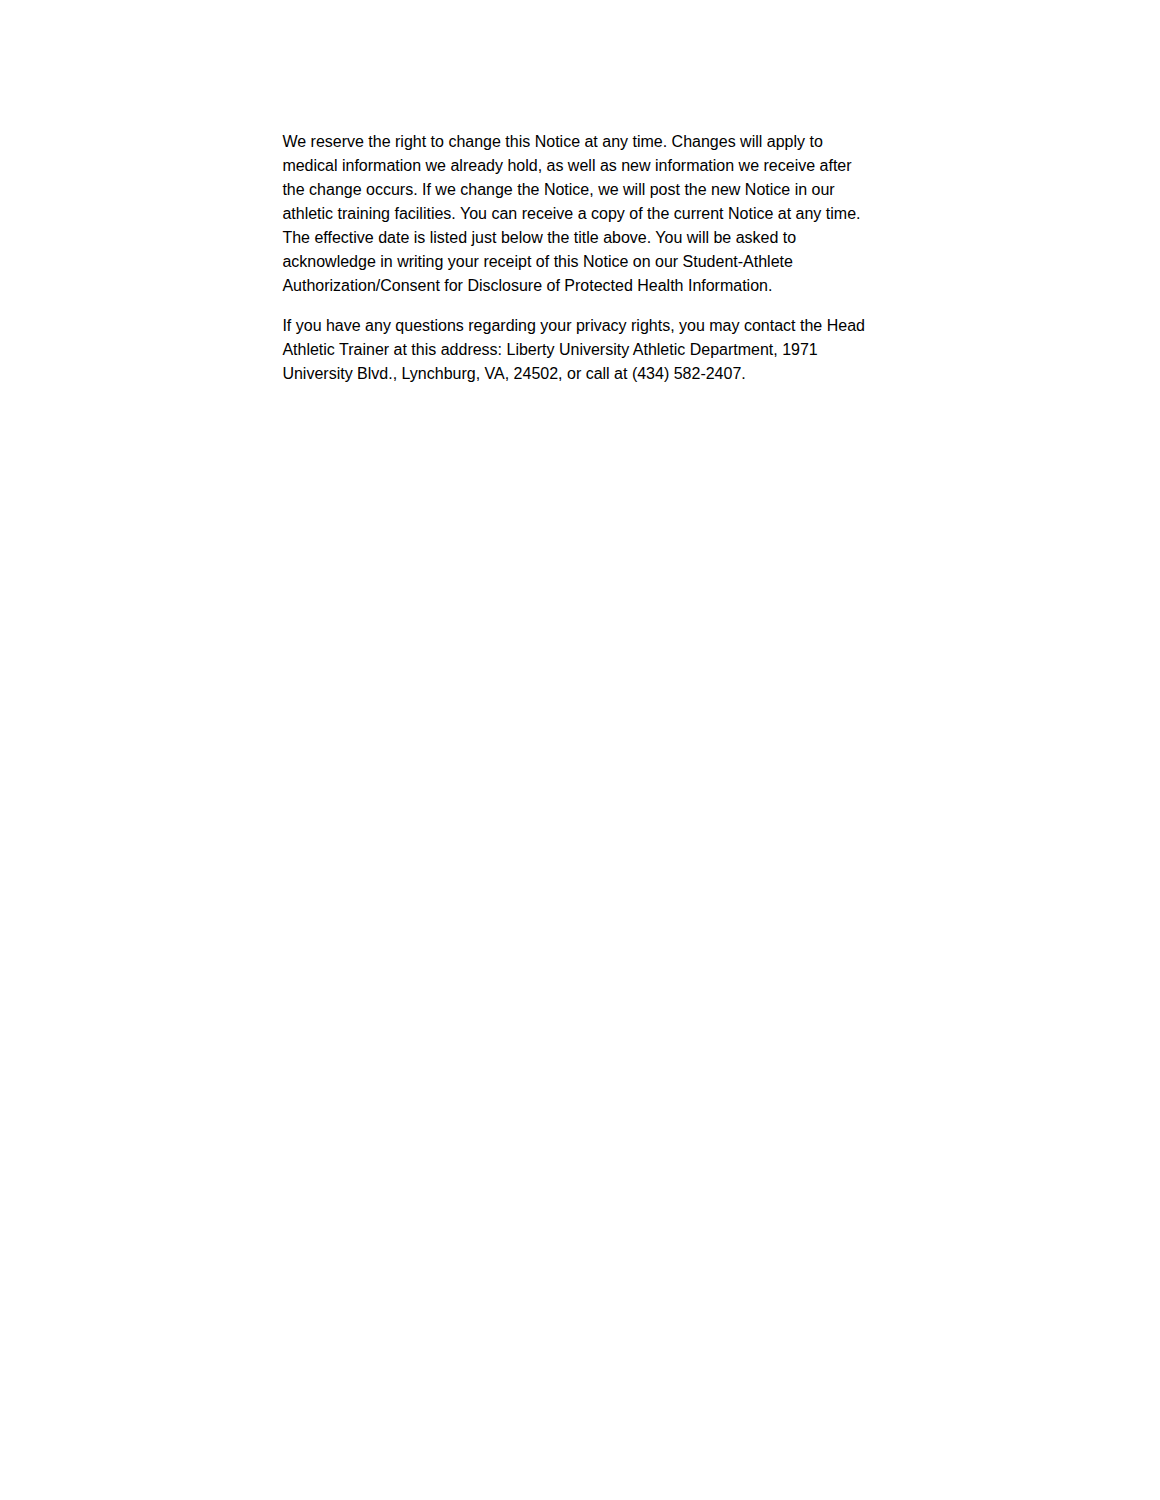We reserve the right to change this Notice at any time. Changes will apply to medical information we already hold, as well as new information we receive after the change occurs. If we change the Notice, we will post the new Notice in our athletic training facilities. You can receive a copy of the current Notice at any time. The effective date is listed just below the title above. You will be asked to acknowledge in writing your receipt of this Notice on our Student-Athlete Authorization/Consent for Disclosure of Protected Health Information.
If you have any questions regarding your privacy rights, you may contact the Head Athletic Trainer at this address: Liberty University Athletic Department, 1971 University Blvd., Lynchburg, VA, 24502, or call at (434) 582-2407.